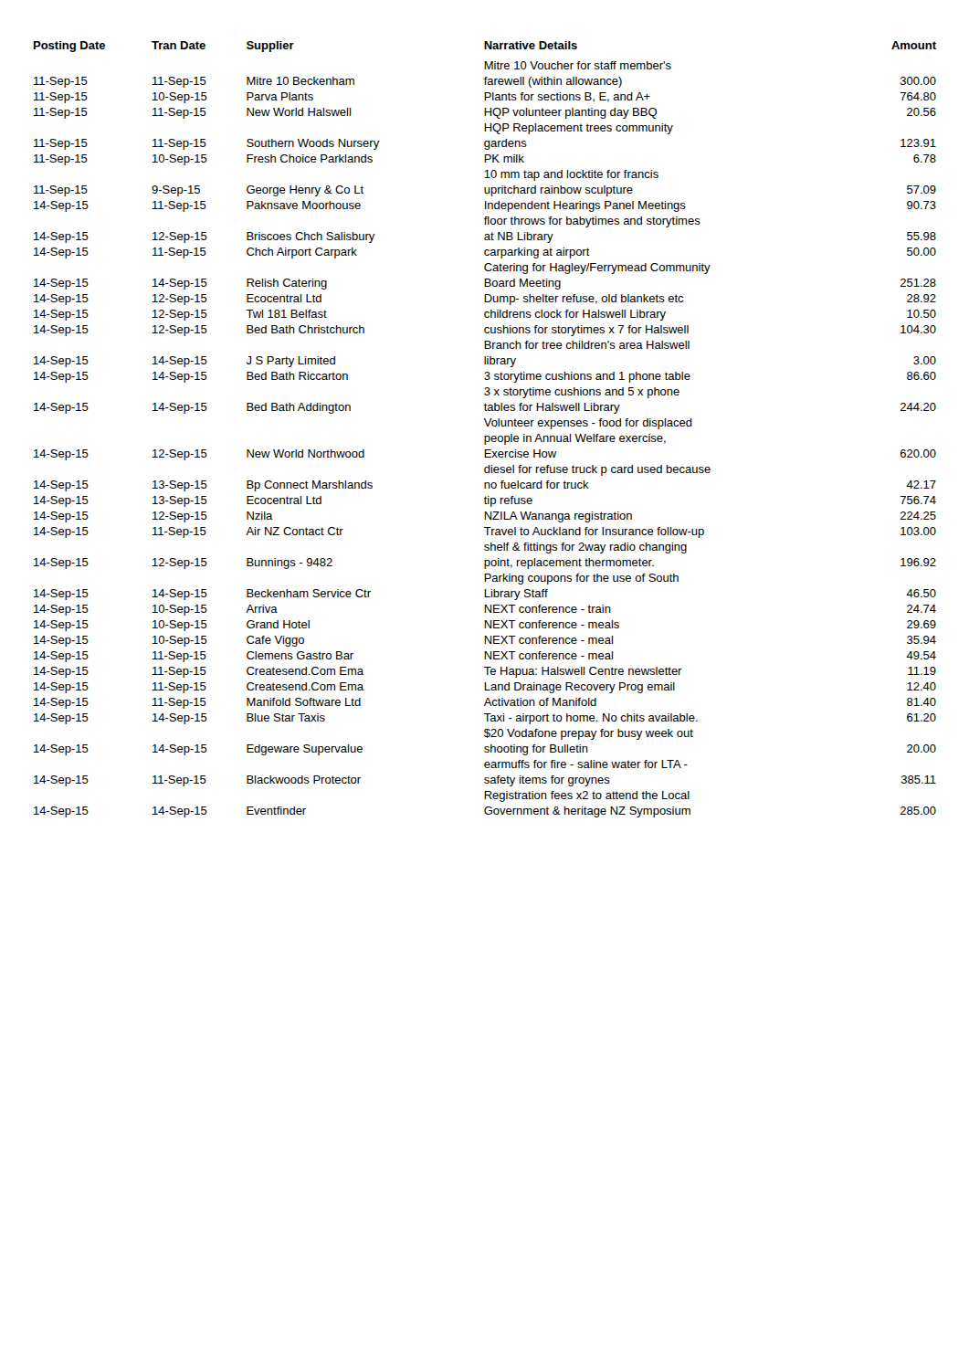| Posting Date | Tran Date | Supplier | Narrative Details | Amount |
| --- | --- | --- | --- | --- |
| | | | Mitre 10 Voucher for staff member's | |
| 11-Sep-15 | 11-Sep-15 | Mitre 10 Beckenham | farewell (within allowance) | 300.00 |
| 11-Sep-15 | 10-Sep-15 | Parva Plants | Plants for sections B, E, and A+ | 764.80 |
| 11-Sep-15 | 11-Sep-15 | New World Halswell | HQP volunteer planting day BBQ | 20.56 |
| | | | HQP Replacement trees community | |
| 11-Sep-15 | 11-Sep-15 | Southern Woods Nursery | gardens | 123.91 |
| 11-Sep-15 | 10-Sep-15 | Fresh Choice Parklands | PK milk | 6.78 |
| | | | 10 mm tap and locktite for francis | |
| 11-Sep-15 | 9-Sep-15 | George Henry & Co Lt | upritchard rainbow sculpture | 57.09 |
| 14-Sep-15 | 11-Sep-15 | Paknsave Moorhouse | Independent Hearings Panel Meetings | 90.73 |
| | | | floor throws for babytimes and storytimes | |
| 14-Sep-15 | 12-Sep-15 | Briscoes Chch Salisbury | at NB Library | 55.98 |
| 14-Sep-15 | 11-Sep-15 | Chch Airport Carpark | carparking at airport | 50.00 |
| | | | Catering for Hagley/Ferrymead Community | |
| 14-Sep-15 | 14-Sep-15 | Relish Catering | Board Meeting | 251.28 |
| 14-Sep-15 | 12-Sep-15 | Ecocentral Ltd | Dump- shelter refuse, old blankets etc | 28.92 |
| 14-Sep-15 | 12-Sep-15 | Twl 181 Belfast | childrens clock for Halswell Library | 10.50 |
| 14-Sep-15 | 12-Sep-15 | Bed Bath Christchurch | cushions for storytimes x 7 for Halswell | 104.30 |
| | | | Branch for tree children's area Halswell | |
| 14-Sep-15 | 14-Sep-15 | J S Party Limited | library | 3.00 |
| 14-Sep-15 | 14-Sep-15 | Bed Bath Riccarton | 3 storytime cushions and 1 phone table | 86.60 |
| | | | 3 x storytime cushions and 5 x phone | |
| 14-Sep-15 | 14-Sep-15 | Bed Bath Addington | tables for Halswell Library | 244.20 |
| | | | Volunteer expenses - food for displaced | |
| | | | people in Annual Welfare exercise, | |
| 14-Sep-15 | 12-Sep-15 | New World Northwood | Exercise How | 620.00 |
| | | | diesel for refuse truck p card used because | |
| 14-Sep-15 | 13-Sep-15 | Bp Connect Marshlands | no fuelcard for truck | 42.17 |
| 14-Sep-15 | 13-Sep-15 | Ecocentral Ltd | tip refuse | 756.74 |
| 14-Sep-15 | 12-Sep-15 | Nzila | NZILA Wananga registration | 224.25 |
| 14-Sep-15 | 11-Sep-15 | Air NZ Contact Ctr | Travel to Auckland for Insurance follow-up | 103.00 |
| | | | shelf & fittings for 2way radio changing | |
| 14-Sep-15 | 12-Sep-15 | Bunnings - 9482 | point, replacement thermometer. | 196.92 |
| | | | Parking coupons for the use of South | |
| 14-Sep-15 | 14-Sep-15 | Beckenham Service Ctr | Library Staff | 46.50 |
| 14-Sep-15 | 10-Sep-15 | Arriva | NEXT conference - train | 24.74 |
| 14-Sep-15 | 10-Sep-15 | Grand Hotel | NEXT conference - meals | 29.69 |
| 14-Sep-15 | 10-Sep-15 | Cafe Viggo | NEXT conference - meal | 35.94 |
| 14-Sep-15 | 11-Sep-15 | Clemens Gastro Bar | NEXT conference - meal | 49.54 |
| 14-Sep-15 | 11-Sep-15 | Createsend.Com Ema | Te Hapua: Halswell Centre newsletter | 11.19 |
| 14-Sep-15 | 11-Sep-15 | Createsend.Com Ema | Land Drainage Recovery Prog email | 12.40 |
| 14-Sep-15 | 11-Sep-15 | Manifold Software Ltd | Activation of Manifold | 81.40 |
| 14-Sep-15 | 14-Sep-15 | Blue Star Taxis | Taxi - airport to home. No chits available. | 61.20 |
| | | | $20 Vodafone prepay for busy week out | |
| 14-Sep-15 | 14-Sep-15 | Edgeware Supervalue | shooting for Bulletin | 20.00 |
| | | | earmuffs for fire - saline water for LTA - | |
| 14-Sep-15 | 11-Sep-15 | Blackwoods Protector | safety items for groynes | 385.11 |
| | | | Registration fees x2 to attend the Local | |
| 14-Sep-15 | 14-Sep-15 | Eventfinder | Government & heritage NZ Symposium | 285.00 |